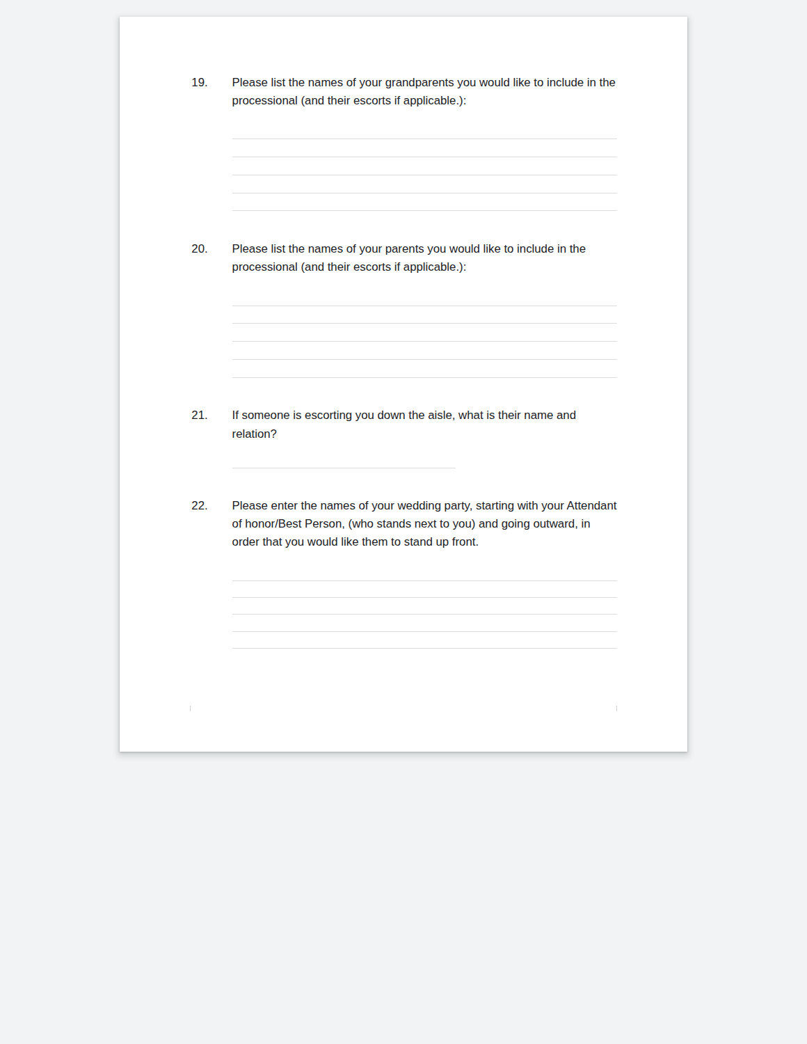19.
Please list the names of your grandparents you would like to include in the processional (and their escorts if applicable.):
20.
Please list the names of your parents you would like to include in the processional (and their escorts if applicable.):
21.
If someone is escorting you down the aisle, what is their name and relation?
22.
Please enter the names of your wedding party, starting with your Attendant of honor/Best Person, (who stands next to you) and going outward, in order that you would like them to stand up front.